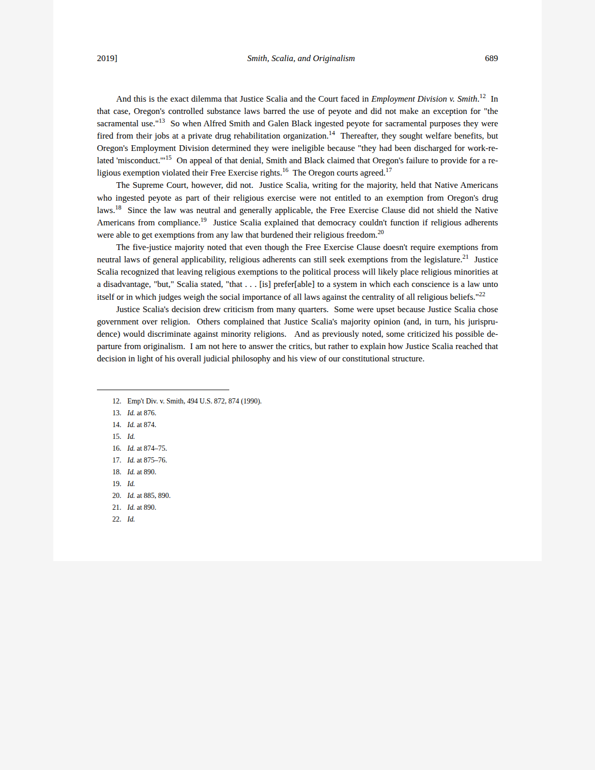2019] Smith, Scalia, and Originalism 689
And this is the exact dilemma that Justice Scalia and the Court faced in Employment Division v. Smith.12 In that case, Oregon's controlled substance laws barred the use of peyote and did not make an exception for "the sacramental use."13 So when Alfred Smith and Galen Black ingested peyote for sacramental purposes they were fired from their jobs at a private drug rehabilitation organization.14 Thereafter, they sought welfare benefits, but Oregon's Employment Division determined they were ineligible because "they had been discharged for work-related 'misconduct.'"15 On appeal of that denial, Smith and Black claimed that Oregon's failure to provide for a religious exemption violated their Free Exercise rights.16 The Oregon courts agreed.17
The Supreme Court, however, did not. Justice Scalia, writing for the majority, held that Native Americans who ingested peyote as part of their religious exercise were not entitled to an exemption from Oregon's drug laws.18 Since the law was neutral and generally applicable, the Free Exercise Clause did not shield the Native Americans from compliance.19 Justice Scalia explained that democracy couldn't function if religious adherents were able to get exemptions from any law that burdened their religious freedom.20
The five-justice majority noted that even though the Free Exercise Clause doesn't require exemptions from neutral laws of general applicability, religious adherents can still seek exemptions from the legislature.21 Justice Scalia recognized that leaving religious exemptions to the political process will likely place religious minorities at a disadvantage, "but," Scalia stated, "that . . . [is] prefer[able] to a system in which each conscience is a law unto itself or in which judges weigh the social importance of all laws against the centrality of all religious beliefs."22
Justice Scalia's decision drew criticism from many quarters. Some were upset because Justice Scalia chose government over religion. Others complained that Justice Scalia's majority opinion (and, in turn, his jurisprudence) would discriminate against minority religions. And as previously noted, some criticized his possible departure from originalism. I am not here to answer the critics, but rather to explain how Justice Scalia reached that decision in light of his overall judicial philosophy and his view of our constitutional structure.
12. Emp't Div. v. Smith, 494 U.S. 872, 874 (1990).
13. Id. at 876.
14. Id. at 874.
15. Id.
16. Id. at 874–75.
17. Id. at 875–76.
18. Id. at 890.
19. Id.
20. Id. at 885, 890.
21. Id. at 890.
22. Id.